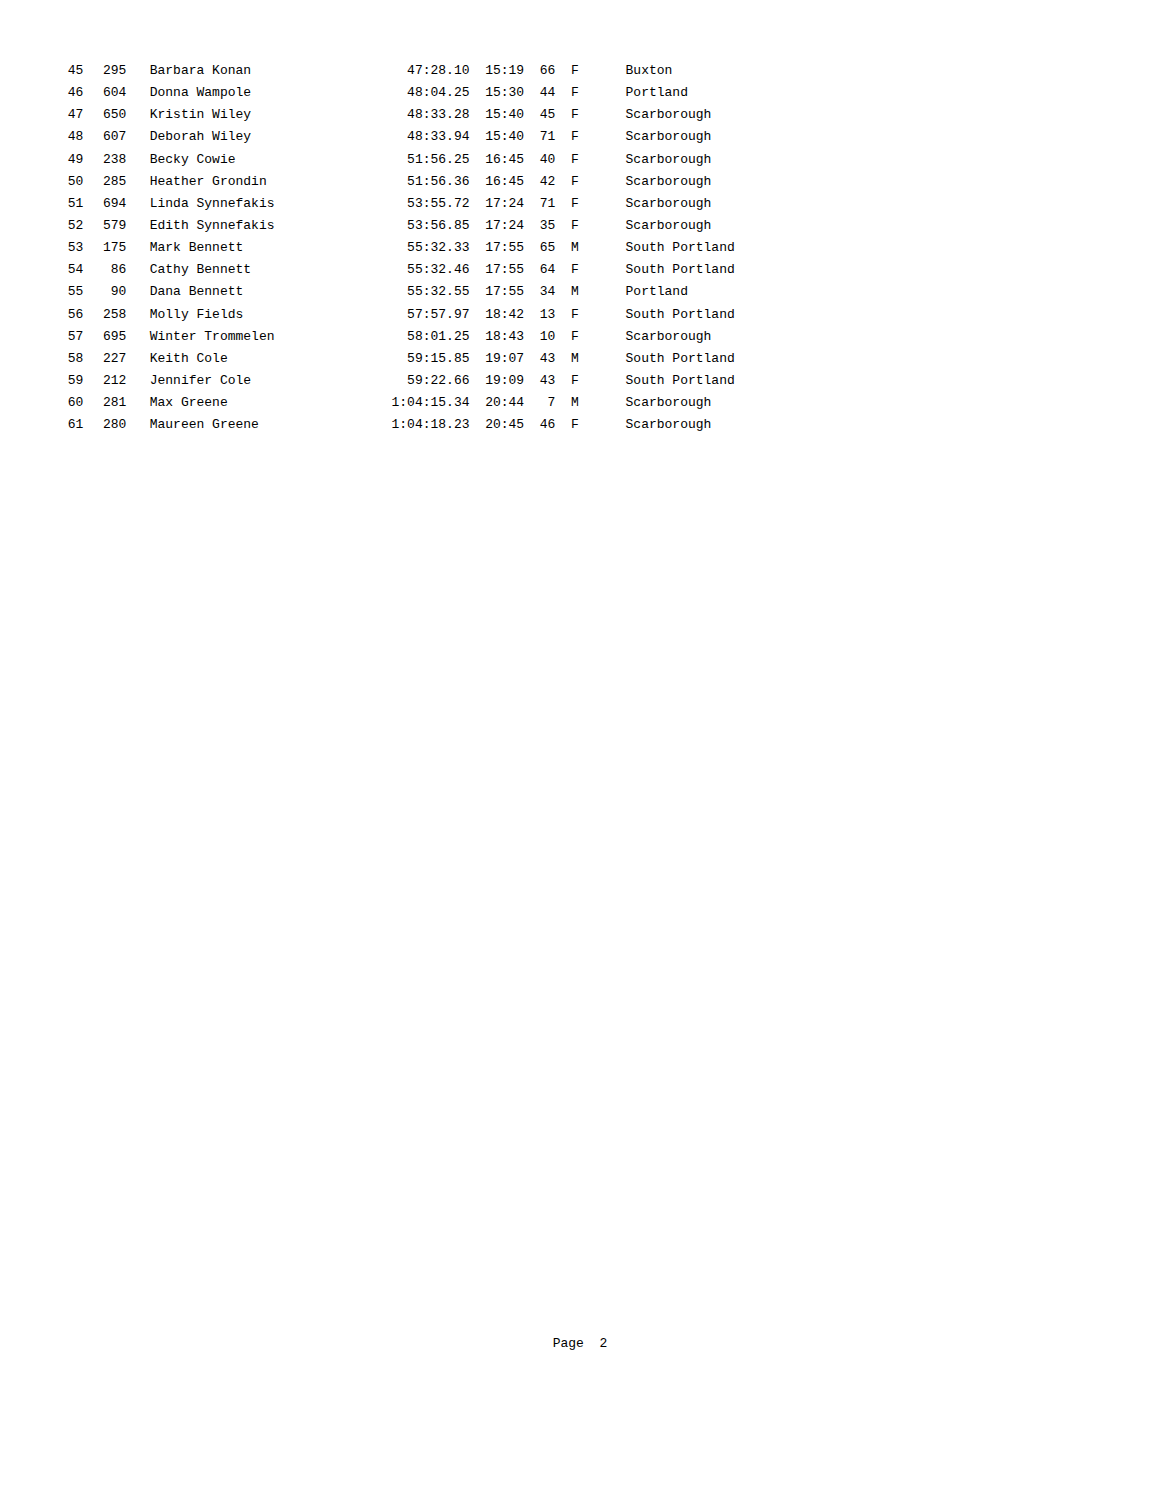| 45 | 295 | Barbara Konan | 47:28.10 | 15:19 | 66 | F | Buxton |
| 46 | 604 | Donna Wampole | 48:04.25 | 15:30 | 44 | F | Portland |
| 47 | 650 | Kristin Wiley | 48:33.28 | 15:40 | 45 | F | Scarborough |
| 48 | 607 | Deborah Wiley | 48:33.94 | 15:40 | 71 | F | Scarborough |
| 49 | 238 | Becky Cowie | 51:56.25 | 16:45 | 40 | F | Scarborough |
| 50 | 285 | Heather Grondin | 51:56.36 | 16:45 | 42 | F | Scarborough |
| 51 | 694 | Linda Synnefakis | 53:55.72 | 17:24 | 71 | F | Scarborough |
| 52 | 579 | Edith Synnefakis | 53:56.85 | 17:24 | 35 | F | Scarborough |
| 53 | 175 | Mark Bennett | 55:32.33 | 17:55 | 65 | M | South Portland |
| 54 | 86 | Cathy Bennett | 55:32.46 | 17:55 | 64 | F | South Portland |
| 55 | 90 | Dana Bennett | 55:32.55 | 17:55 | 34 | M | Portland |
| 56 | 258 | Molly Fields | 57:57.97 | 18:42 | 13 | F | South Portland |
| 57 | 695 | Winter Trommelen | 58:01.25 | 18:43 | 10 | F | Scarborough |
| 58 | 227 | Keith Cole | 59:15.85 | 19:07 | 43 | M | South Portland |
| 59 | 212 | Jennifer Cole | 59:22.66 | 19:09 | 43 | F | South Portland |
| 60 | 281 | Max Greene | 1:04:15.34 | 20:44 | 7 | M | Scarborough |
| 61 | 280 | Maureen Greene | 1:04:18.23 | 20:45 | 46 | F | Scarborough |
Page 2